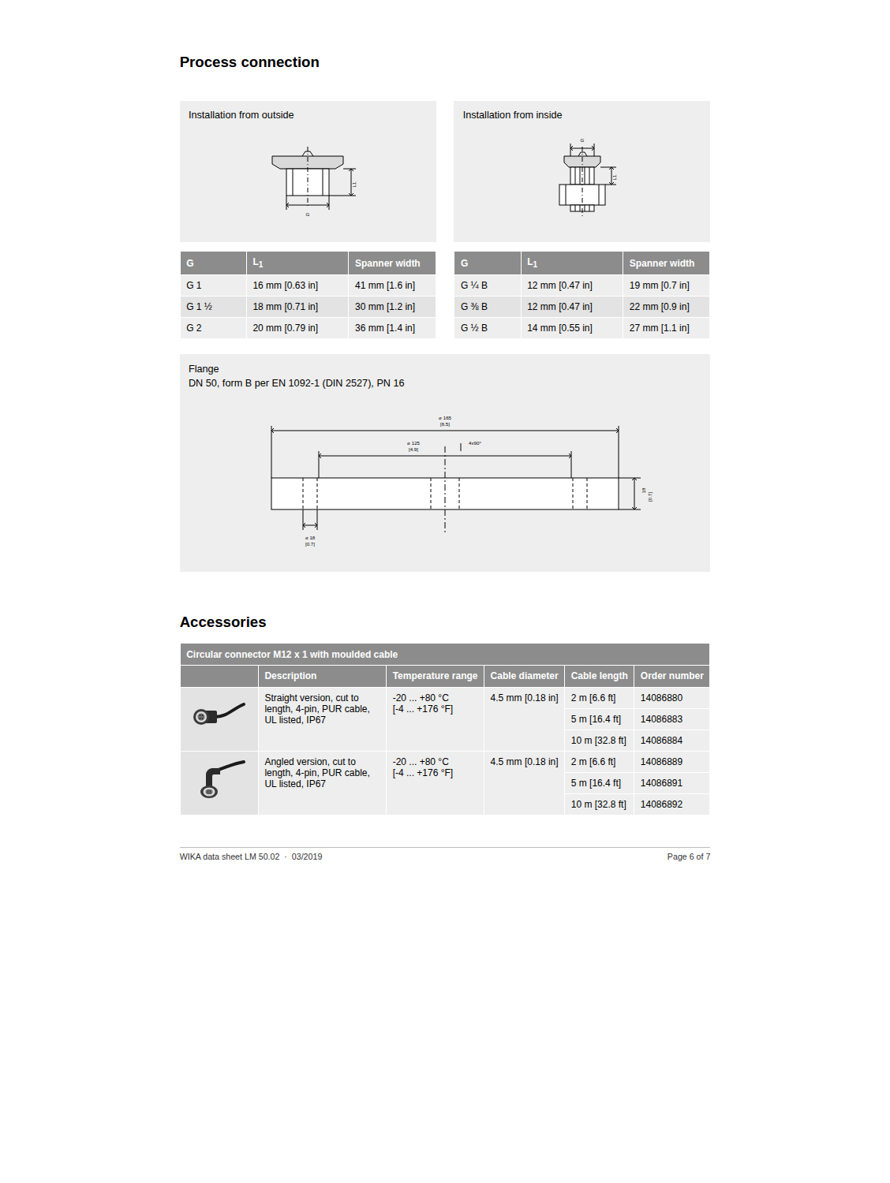Process connection
Installation from outside
L1 G
| G | L 1 | Spanner width |
| --- | --- | --- |
| G 1 | 16 mm [0.63 in] | 41 mm [1.6 in] |
| G 1 ½ | 18 mm [0.71 in] | 30 mm [1.2 in] |
| G 2 | 20 mm [0.79 in] | 36 mm [1.4 in] |
Installation from inside
G L1
| G | L 1 | Spanner width |
| --- | --- | --- |
| G ¼ B | 12 mm [0.47 in] | 19 mm [0.7 in] |
| G ⅜ B | 12 mm [0.47 in] | 22 mm [0.9 in] |
| G ½ B | 14 mm [0.55 in] | 27 mm [1.1 in] |
Flange
DN 50, form B per EN 1092-1 (DIN 2527), PN 16
⌀ 165 [6.5] ⌀ 125 [4.9] 4x90° 18 [0.7] ⌀ 18 [0.7]
Accessories
| Circular connector M12 x 1 with moulded cable |
| --- |
| | Description | Temperature range | Cable diameter | Cable length | Order number |
| | Straight version, cut to length, 4-pin, PUR cable, UL listed, IP67 | -20 ... +80 °C [-4 ... +176 °F] | 4.5 mm [0.18 in] | 2 m [6.6 ft] | 14086880 |
| 5 m [16.4 ft] | 14086883 |
| 10 m [32.8 ft] | 14086884 |
| | Angled version, cut to length, 4-pin, PUR cable, UL listed, IP67 | -20 ... +80 °C [-4 ... +176 °F] | 4.5 mm [0.18 in] | 2 m [6.6 ft] | 14086889 |
| 5 m [16.4 ft] | 14086891 |
| 10 m [32.8 ft] | 14086892 |
WIKA data sheet LM 50.02 · 03/2019 Page 6 of 7